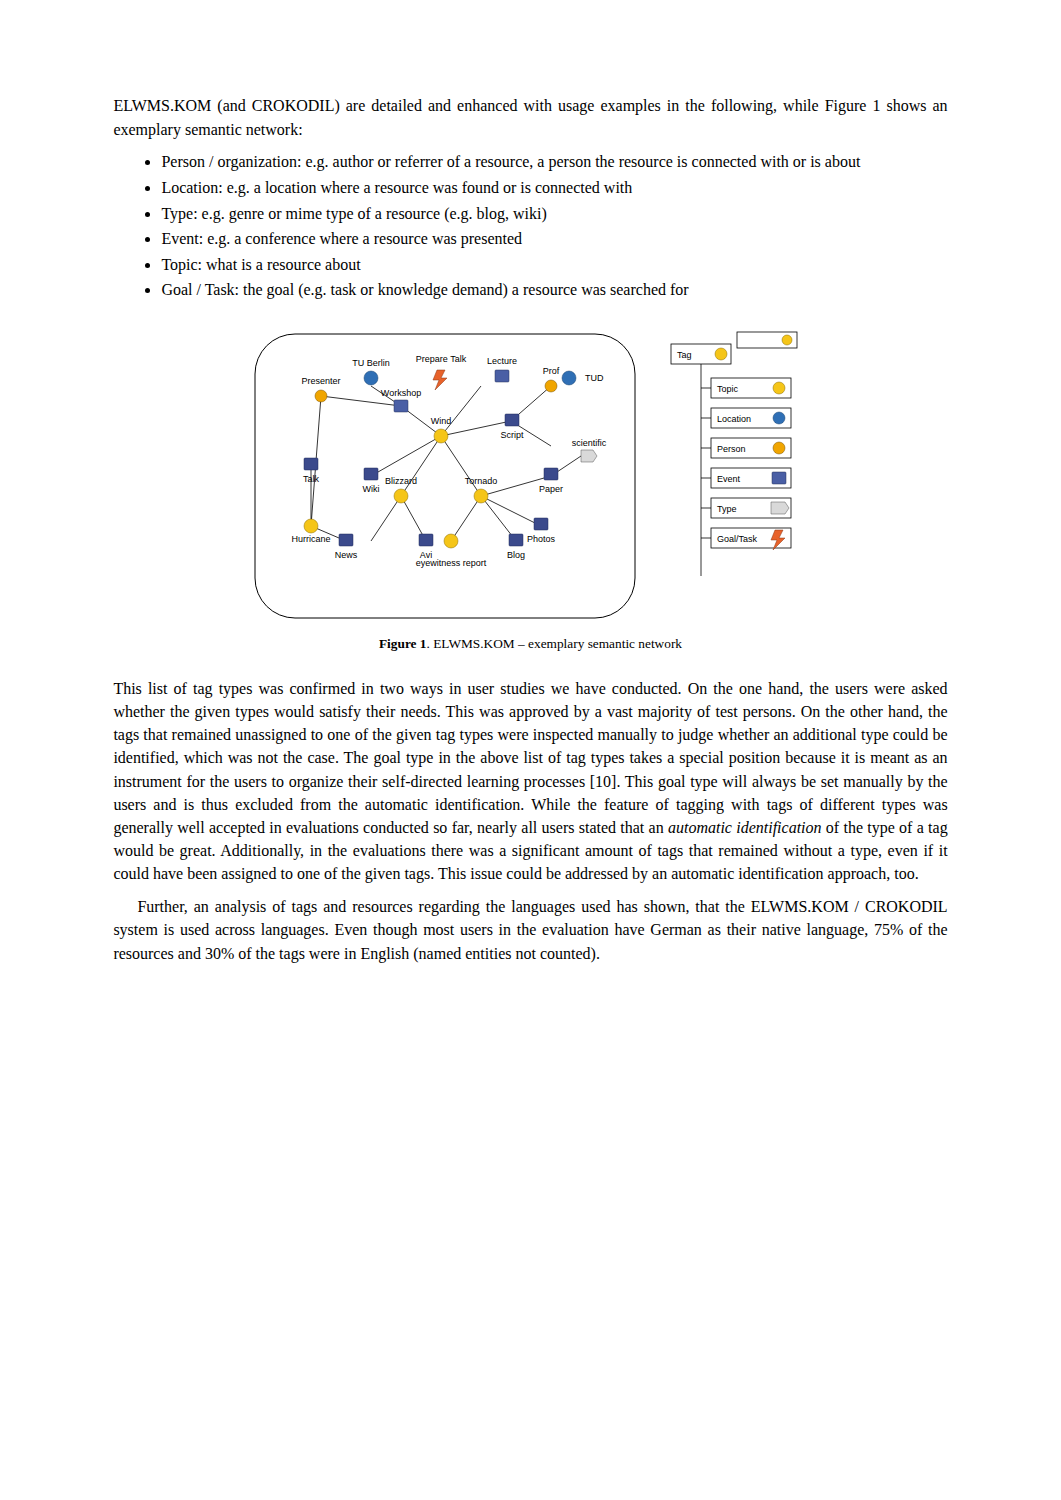ELWMS.KOM (and CROKODIL) are detailed and enhanced with usage examples in the following, while Figure 1 shows an exemplary semantic network:
Person / organization: e.g. author or referrer of a resource, a person the resource is connected with or is about
Location: e.g. a location where a resource was found or is connected with
Type: e.g. genre or mime type of a resource (e.g. blog, wiki)
Event: e.g. a conference where a resource was presented
Topic: what is a resource about
Goal / Task: the goal (e.g. task or knowledge demand) a resource was searched for
TU Berlin Prepare Talk Lecture TUD Presenter Workshop Wind Prof Script Talk Wiki Blizzard Tornado Paper scientific Hurricane News Avi eyewitness report Blog Photos Tag related to Topic Location Person Event Type Goal/Task
Figure 1. ELWMS.KOM – exemplary semantic network
This list of tag types was confirmed in two ways in user studies we have conducted. On the one hand, the users were asked whether the given types would satisfy their needs. This was approved by a vast majority of test persons. On the other hand, the tags that remained unassigned to one of the given tag types were inspected manually to judge whether an additional type could be identified, which was not the case. The goal type in the above list of tag types takes a special position because it is meant as an instrument for the users to organize their self-directed learning processes [10]. This goal type will always be set manually by the users and is thus excluded from the automatic identification. While the feature of tagging with tags of different types was generally well accepted in evaluations conducted so far, nearly all users stated that an automatic identification of the type of a tag would be great. Additionally, in the evaluations there was a significant amount of tags that remained without a type, even if it could have been assigned to one of the given tags. This issue could be addressed by an automatic identification approach, too.
Further, an analysis of tags and resources regarding the languages used has shown, that the ELWMS.KOM / CROKODIL system is used across languages. Even though most users in the evaluation have German as their native language, 75% of the resources and 30% of the tags were in English (named entities not counted).